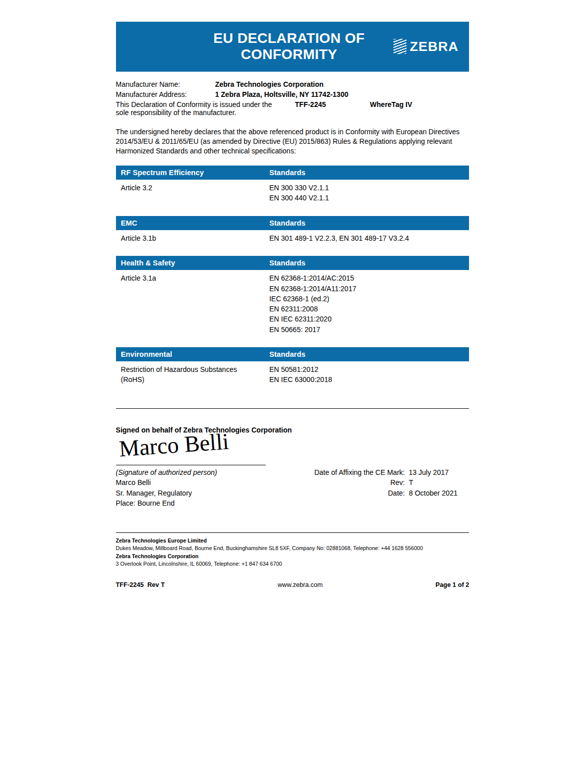EU DECLARATION OF CONFORMITY
ZEBRA
Manufacturer Name:
Zebra Technologies Corporation
Manufacturer Address:
1 Zebra Plaza, Holtsville, NY 11742-1300
This Declaration of Conformity is issued under the sole responsibility of the manufacturer.
TFF-2245
WhereTag IV
The undersigned hereby declares that the above referenced product is in Conformity with European Directives 2014/53/EU & 2011/65/EU (as amended by Directive (EU) 2015/863) Rules & Regulations applying relevant Harmonized Standards and other technical specifications:
| RF Spectrum Efficiency | Standards |
| --- | --- |
| Article 3.2 | EN 300 330 V2.1.1 EN 300 440 V2.1.1 |
| EMC | Standards |
| --- | --- |
| Article 3.1b | EN 301 489-1 V2.2.3, EN 301 489-17 V3.2.4 |
| Health & Safety | Standards |
| --- | --- |
| Article 3.1a | EN 62368-1:2014/AC:2015 EN 62368-1:2014/A11:2017 IEC 62368-1 (ed.2) EN 62311:2008 EN IEC 62311:2020 EN 50665: 2017 |
| Environmental | Standards |
| --- | --- |
| Restriction of Hazardous Substances (RoHS) | EN 50581:2012 EN IEC 63000:2018 |
Signed on behalf of Zebra Technologies Corporation
Marco Belli
(Signature of authorized person)
Marco Belli
Sr. Manager, Regulatory
Place: Bourne End
Date of Affixing the CE Mark: 13 July 2017
Rev: T
Date: 8 October 2021
Zebra Technologies Europe Limited
Dukes Meadow, Millboard Road, Bourne End, Buckinghamshire SL8 5XF, Company No: 02881068, Telephone: +44 1628 556000
Zebra Technologies Corporation
3 Overlook Point, Lincolnshire, IL 60069, Telephone: +1 847 634 6700
TFF-2245 Rev T www.zebra.com Page 1 of 2